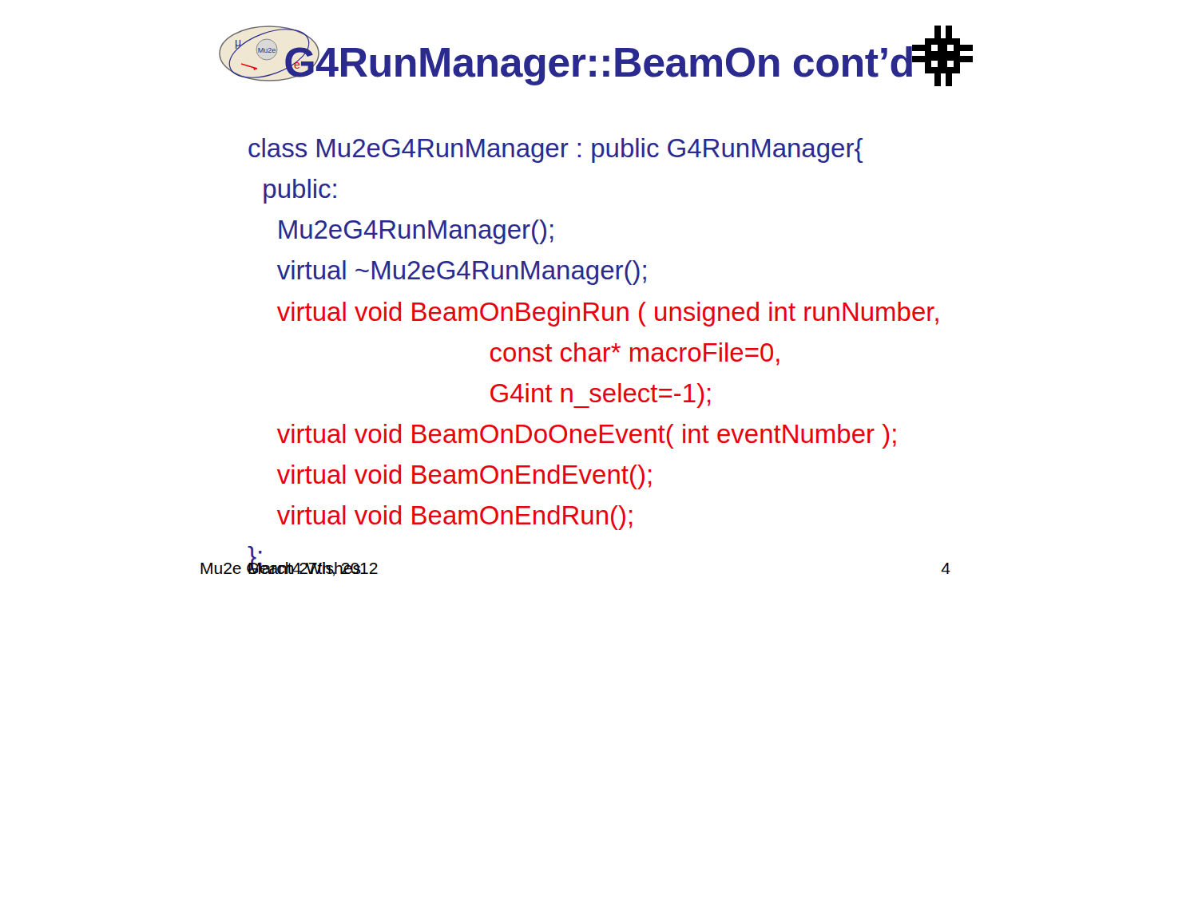Mu2e μ e
G4RunManager::BeamOn cont’d
class Mu2eG4RunManager : public G4RunManager{ public: Mu2eG4RunManager(); virtual ~Mu2eG4RunManager(); virtual void BeamOnBeginRun ( unsigned int runNumber, const char* macroFile=0, G4int n_select=-1); virtual void BeamOnDoOneEvent( int eventNumber ); virtual void BeamOnEndEvent(); virtual void BeamOnEndRun(); };
March 27th, 2012 Mu2e Geant4 Wishes 4